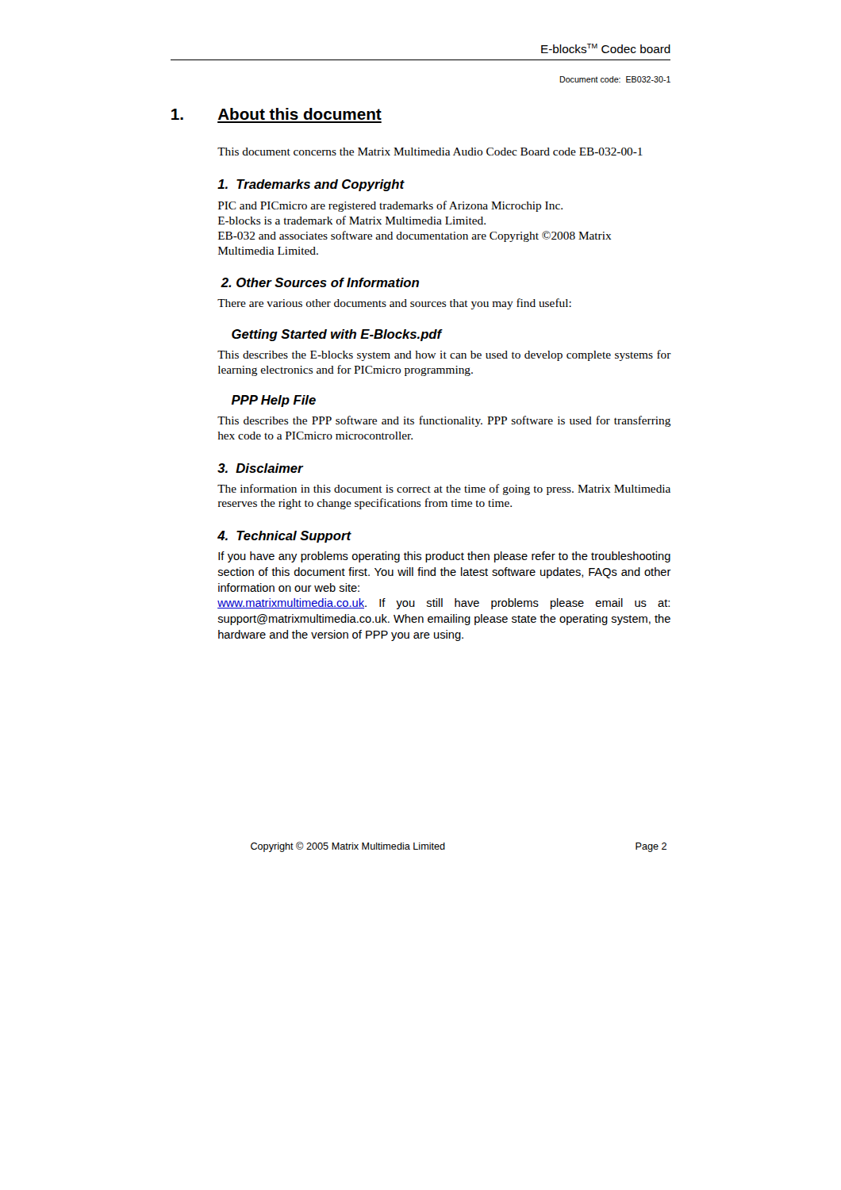E-blocksTM Codec board
Document code: EB032-30-1
1. About this document
This document concerns the Matrix Multimedia Audio Codec Board code EB-032-00-1
1. Trademarks and Copyright
PIC and PICmicro are registered trademarks of Arizona Microchip Inc.
E-blocks is a trademark of Matrix Multimedia Limited.
EB-032 and associates software and documentation are Copyright ©2008 Matrix Multimedia Limited.
2. Other Sources of Information
There are various other documents and sources that you may find useful:
Getting Started with E-Blocks.pdf
This describes the E-blocks system and how it can be used to develop complete systems for learning electronics and for PICmicro programming.
PPP Help File
This describes the PPP software and its functionality. PPP software is used for transferring hex code to a PICmicro microcontroller.
3. Disclaimer
The information in this document is correct at the time of going to press. Matrix Multimedia reserves the right to change specifications from time to time.
4. Technical Support
If you have any problems operating this product then please refer to the troubleshooting section of this document first. You will find the latest software updates, FAQs and other information on our web site:
www.matrixmultimedia.co.uk. If you still have problems please email us at:
support@matrixmultimedia.co.uk. When emailing please state the operating system, the hardware and the version of PPP you are using.
Copyright © 2005 Matrix Multimedia Limited
Page 2